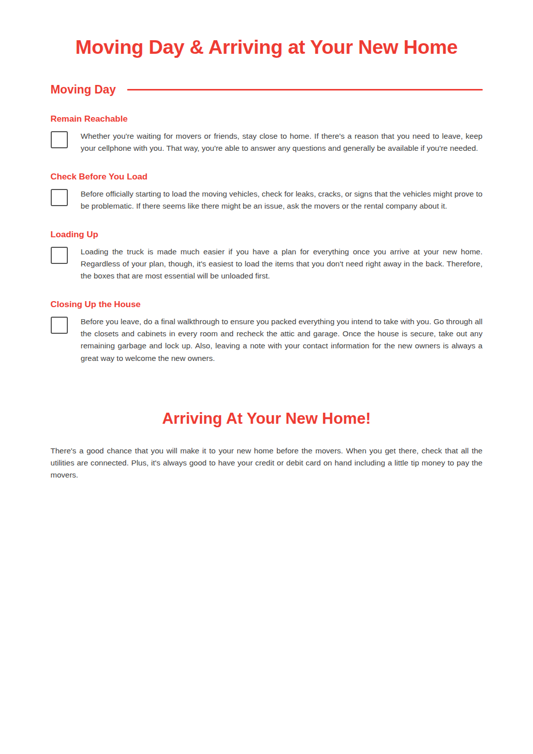Moving Day & Arriving at Your New Home
Moving Day
Remain Reachable
Whether you're waiting for movers or friends, stay close to home. If there's a reason that you need to leave, keep your cellphone with you. That way, you're able to answer any questions and generally be available if you're needed.
Check Before You Load
Before officially starting to load the moving vehicles, check for leaks, cracks, or signs that the vehicles might prove to be problematic. If there seems like there might be an issue, ask the movers or the rental company about it.
Loading Up
Loading the truck is made much easier if you have a plan for everything once you arrive at your new home. Regardless of your plan, though, it's easiest to load the items that you don't need right away in the back. Therefore, the boxes that are most essential will be unloaded first.
Closing Up the House
Before you leave, do a final walkthrough to ensure you packed everything you intend to take with you. Go through all the closets and cabinets in every room and recheck the attic and garage. Once the house is secure, take out any remaining garbage and lock up. Also, leaving a note with your contact information for the new owners is always a great way to welcome the new owners.
Arriving At Your New Home!
There's a good chance that you will make it to your new home before the movers. When you get there, check that all the utilities are connected. Plus, it's always good to have your credit or debit card on hand including a little tip money to pay the movers.